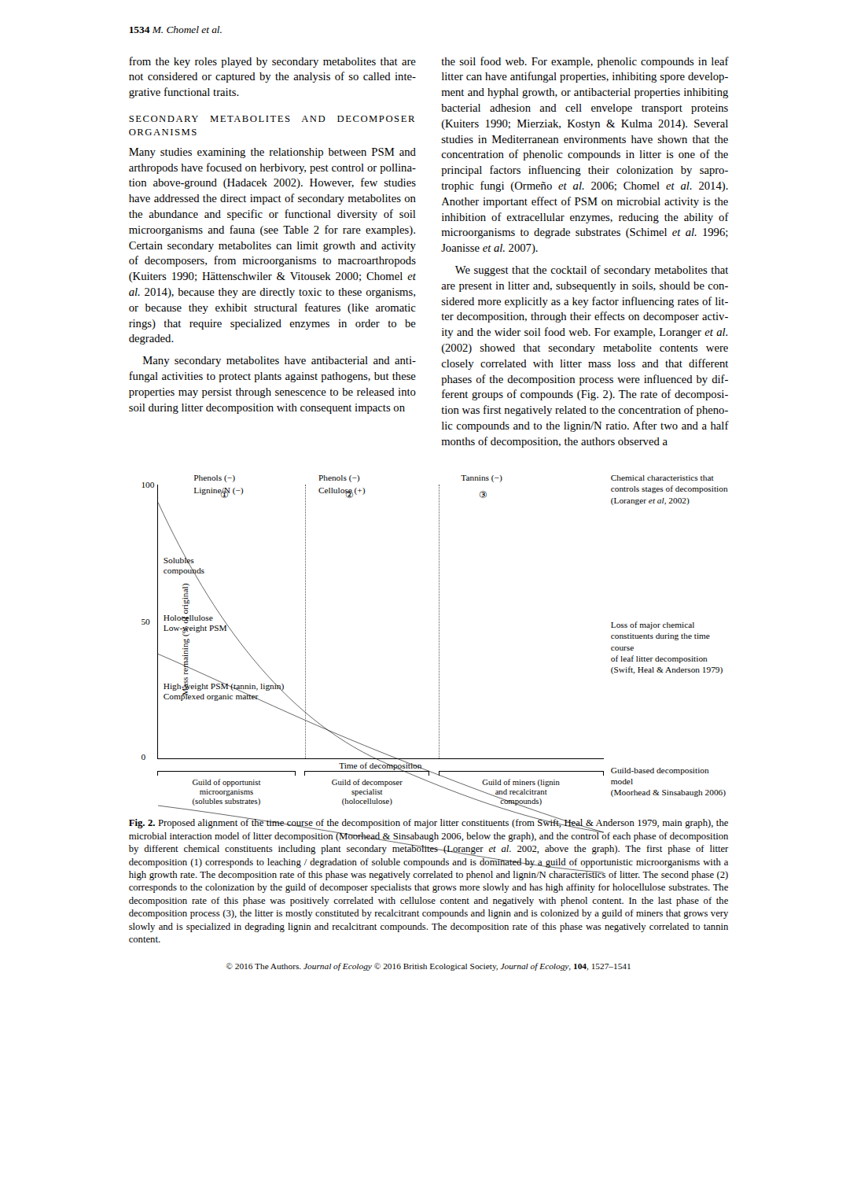1534 M. Chomel et al.
from the key roles played by secondary metabolites that are not considered or captured by the analysis of so called integrative functional traits.
Secondary metabolites and decomposer organisms
Many studies examining the relationship between PSM and arthropods have focused on herbivory, pest control or pollination above-ground (Hadacek 2002). However, few studies have addressed the direct impact of secondary metabolites on the abundance and specific or functional diversity of soil microorganisms and fauna (see Table 2 for rare examples). Certain secondary metabolites can limit growth and activity of decomposers, from microorganisms to macroarthropods (Kuiters 1990; Hättenschwiler & Vitousek 2000; Chomel et al. 2014), because they are directly toxic to these organisms, or because they exhibit structural features (like aromatic rings) that require specialized enzymes in order to be degraded.
Many secondary metabolites have antibacterial and antifungal activities to protect plants against pathogens, but these properties may persist through senescence to be released into soil during litter decomposition with consequent impacts on
the soil food web. For example, phenolic compounds in leaf litter can have antifungal properties, inhibiting spore development and hyphal growth, or antibacterial properties inhibiting bacterial adhesion and cell envelope transport proteins (Kuiters 1990; Mierziak, Kostyn & Kulma 2014). Several studies in Mediterranean environments have shown that the concentration of phenolic compounds in litter is one of the principal factors influencing their colonization by saprotrophic fungi (Ormeño et al. 2006; Chomel et al. 2014). Another important effect of PSM on microbial activity is the inhibition of extracellular enzymes, reducing the ability of microorganisms to degrade substrates (Schimel et al. 1996; Joanisse et al. 2007).
We suggest that the cocktail of secondary metabolites that are present in litter and, subsequently in soils, should be considered more explicitly as a key factor influencing rates of litter decomposition, through their effects on decomposer activity and the wider soil food web. For example, Loranger et al. (2002) showed that secondary metabolite contents were closely correlated with litter mass loss and that different phases of the decomposition process were influenced by different groups of compounds (Fig. 2). The rate of decomposition was first negatively related to the concentration of phenolic compounds and to the lignin/N ratio. After two and a half months of decomposition, the authors observed a
Mass remaining (% of original)
100 50 0 Phenols (−)
Lignine/N (−) Phenols (−)
Cellulose (+) Tannins (−) ① ② ③ Solubles
compounds Holocellulose
Low-weight PSM High-weight PSM (tannin, lignin)
Complexed organic matter
Time of decomposition
Guild of opportunist
microorganisms
(solubles substrates)
Guild of decomposer
specialist
(holocellulose)
Guild of miners (lignin
and recalcitrant
compounds)
Chemical characteristics that
controls stages of decomposition
(Loranger et al, 2002)
Loss of major chemical
constituents during the time course
of leaf litter decomposition
(Swift, Heal & Anderson 1979)
Guild-based decomposition model
(Moorhead & Sinsabaugh 2006)
Fig. 2. Proposed alignment of the time course of the decomposition of major litter constituents (from Swift, Heal & Anderson 1979, main graph), the microbial interaction model of litter decomposition (Moorhead & Sinsabaugh 2006, below the graph), and the control of each phase of decomposition by different chemical constituents including plant secondary metabolites (Loranger et al. 2002, above the graph). The first phase of litter decomposition (1) corresponds to leaching / degradation of soluble compounds and is dominated by a guild of opportunistic microorganisms with a high growth rate. The decomposition rate of this phase was negatively correlated to phenol and lignin/N characteristics of litter. The second phase (2) corresponds to the colonization by the guild of decomposer specialists that grows more slowly and has high affinity for holocellulose substrates. The decomposition rate of this phase was positively correlated with cellulose content and negatively with phenol content. In the last phase of the decomposition process (3), the litter is mostly constituted by recalcitrant compounds and lignin and is colonized by a guild of miners that grows very slowly and is specialized in degrading lignin and recalcitrant compounds. The decomposition rate of this phase was negatively correlated to tannin content.
© 2016 The Authors. Journal of Ecology © 2016 British Ecological Society, Journal of Ecology, 104, 1527–1541